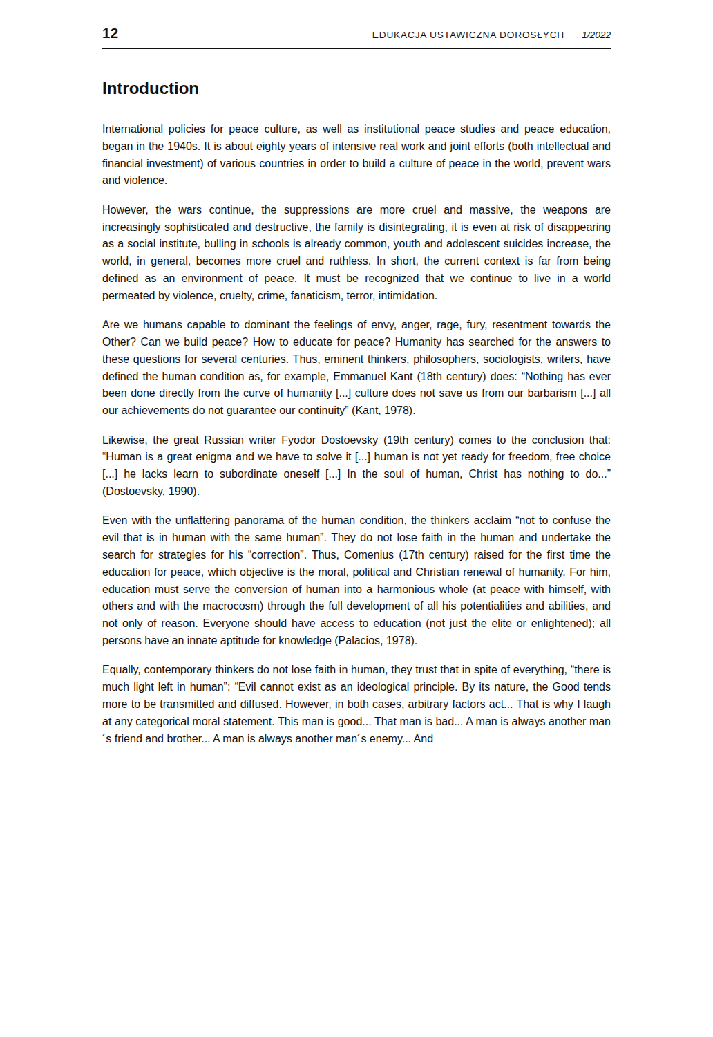12 Edukacja ustawiczna dorosłych 1/2022
Introduction
International policies for peace culture, as well as institutional peace studies and peace education, began in the 1940s. It is about eighty years of intensive real work and joint efforts (both intellectual and financial investment) of various countries in order to build a culture of peace in the world, prevent wars and violence.
However, the wars continue, the suppressions are more cruel and massive, the weapons are increasingly sophisticated and destructive, the family is disintegrating, it is even at risk of disappearing as a social institute, bulling in schools is already common, youth and adolescent suicides increase, the world, in general, becomes more cruel and ruthless. In short, the current context is far from being defined as an environment of peace. It must be recognized that we continue to live in a world permeated by violence, cruelty, crime, fanaticism, terror, intimidation.
Are we humans capable to dominant the feelings of envy, anger, rage, fury, resentment towards the Other? Can we build peace? How to educate for peace? Humanity has searched for the answers to these questions for several centuries. Thus, eminent thinkers, philosophers, sociologists, writers, have defined the human condition as, for example, Emmanuel Kant (18th century) does: “Nothing has ever been done directly from the curve of humanity [...] culture does not save us from our barbarism [...] all our achievements do not guarantee our continuity” (Kant, 1978).
Likewise, the great Russian writer Fyodor Dostoevsky (19th century) comes to the conclusion that: “Human is a great enigma and we have to solve it [...] human is not yet ready for freedom, free choice [...] he lacks learn to subordinate oneself [...] In the soul of human, Christ has nothing to do...” (Dostoevsky, 1990).
Even with the unflattering panorama of the human condition, the thinkers acclaim “not to confuse the evil that is in human with the same human”. They do not lose faith in the human and undertake the search for strategies for his “correction”. Thus, Comenius (17th century) raised for the first time the education for peace, which objective is the moral, political and Christian renewal of humanity. For him, education must serve the conversion of human into a harmonious whole (at peace with himself, with others and with the macrocosm) through the full development of all his potentialities and abilities, and not only of reason. Everyone should have access to education (not just the elite or enlightened); all persons have an innate aptitude for knowledge (Palacios, 1978).
Equally, contemporary thinkers do not lose faith in human, they trust that in spite of everything, “there is much light left in human”: “Evil cannot exist as an ideological principle. By its nature, the Good tends more to be transmitted and diffused. However, in both cases, arbitrary factors act... That is why I laugh at any categorical moral statement. This man is good... That man is bad... A man is always another man´s friend and brother... A man is always another man´s enemy... And